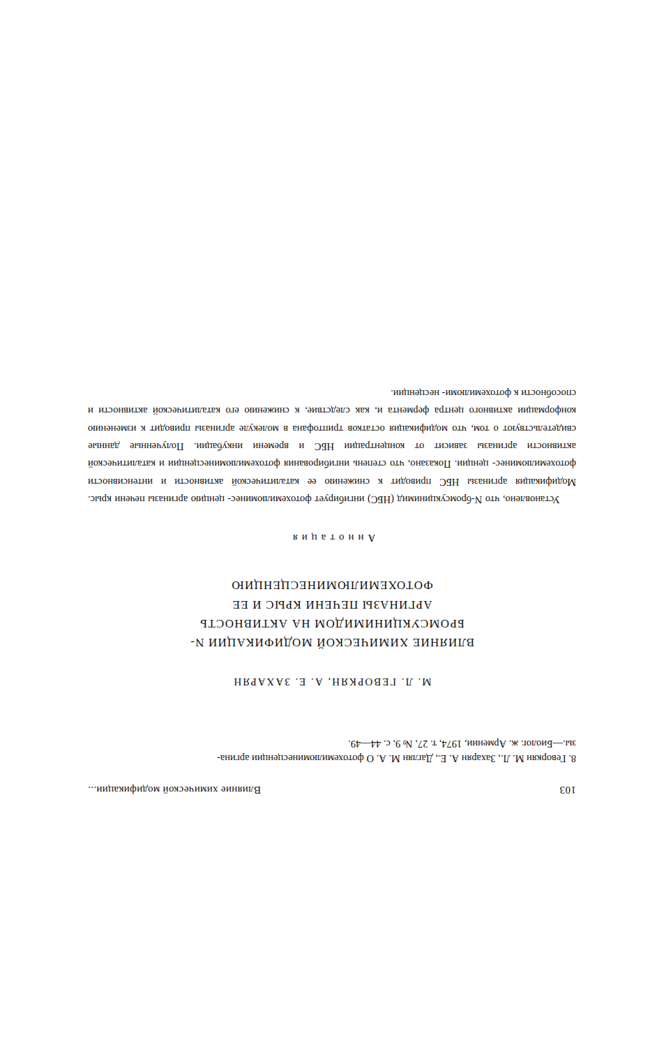103
Влияние химической модификации...
8. Геворкян М. Л., Захарян А. Е., Даглян М. А. О фотохемилюминесценции аргина-
зы.—Биолог. ж. Армении, 1974, т. 27, № 9, с. 44—49.
М. Л. ГЕВОРКЯН, А. Е. ЗАХАРЯН
ВЛИЯНИЕ ХИМИЧЕСКОЙ МОДИФИКАЦИИ N-
БРОМСУКЦИНИМИДОМ НА АКТИВНОСТЬ
АРГИНАЗЫ ПЕЧЕНИ КРЫС И ЕЕ
ФОТОХЕМИЛЮМИНЕСЦЕНЦИЮ
Аннотация
Установлено, что N-бромсукцинимид (НБС) ингибирует фотохемилюминес- ценцию аргиназы печени крыс. Модификация аргиназы НБС приводит к снижению ее каталитической активности и интенсивности фотохемилюминес- ценции. Показано, что степень ингибирования фотохемилюминесценции и каталитической активности аргиназы зависит от концентрации НБС и времени инкубации. Полученные данные свидетельствуют о том, что модификация остатков триптофана в молекуле аргиназы приводит к изменению конформации активного центра фермента и, как следствие, к снижению его каталитической активности и способности к фотохемилюми- несценции.